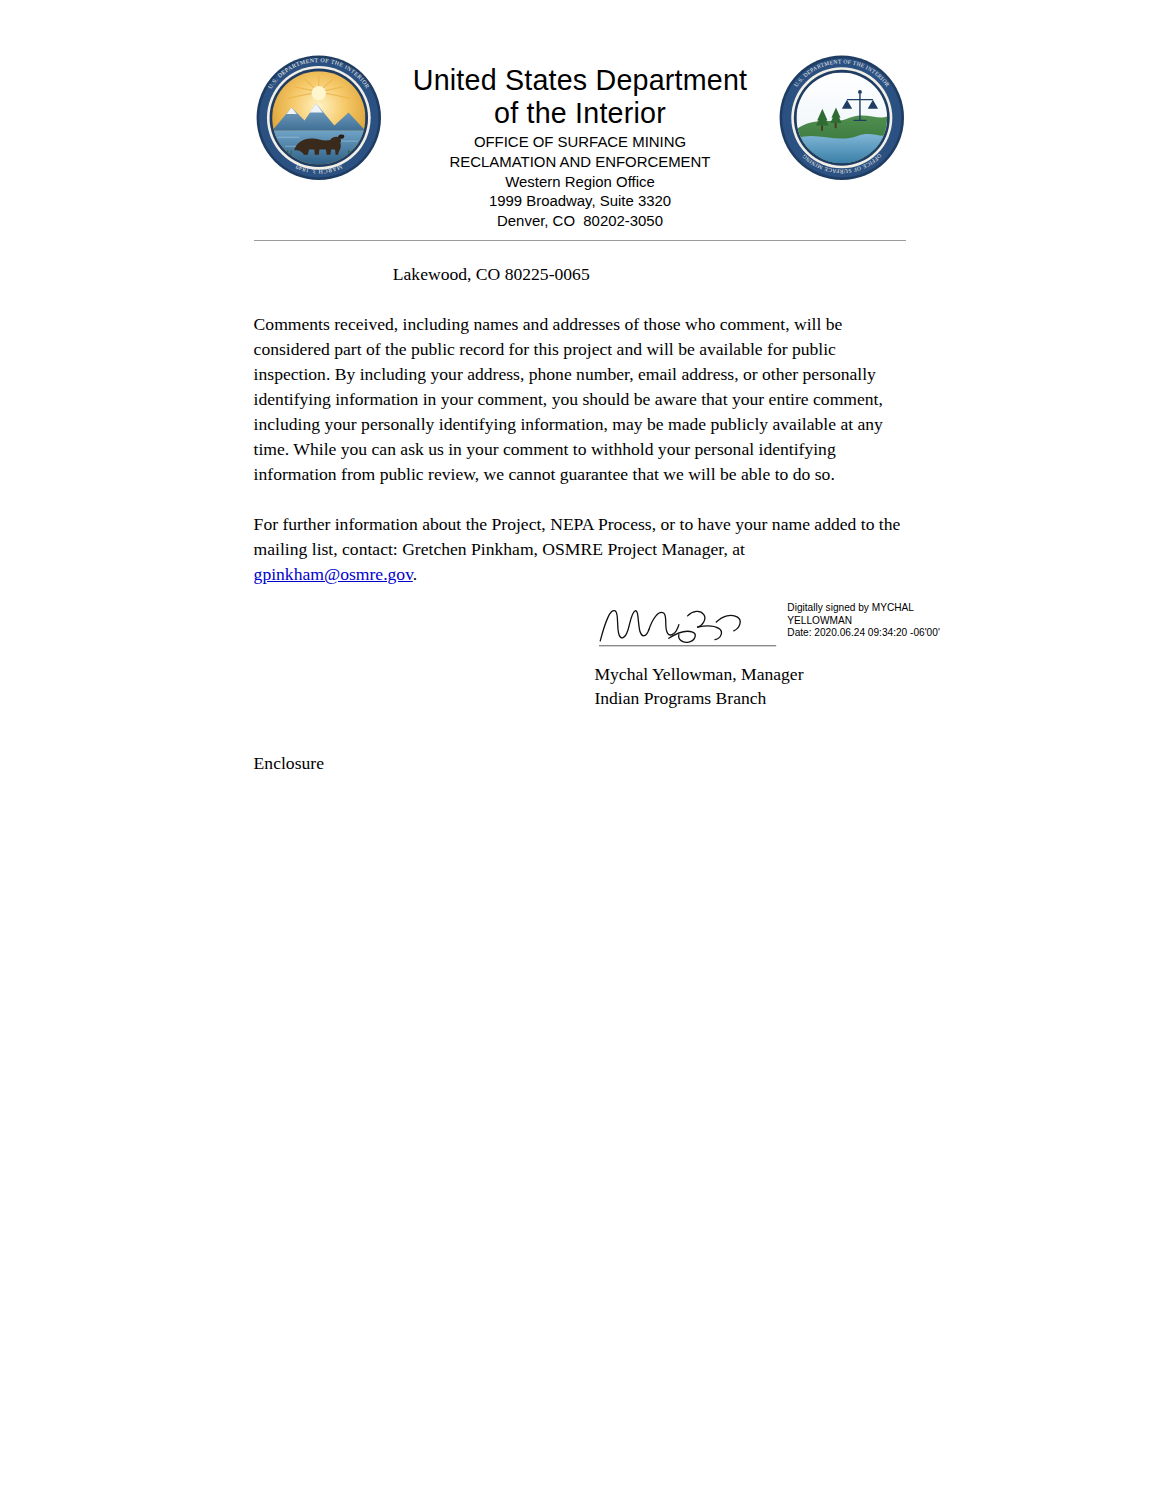U.S. DEPARTMENT OF THE INTERIOR MARCH 3, 1849
United States Department of the Interior
OFFICE OF SURFACE MINING
RECLAMATION AND ENFORCEMENT
Western Region Office
1999 Broadway, Suite 3320
Denver, CO 80202-3050
U.S. DEPARTMENT OF THE INTERIOR OFFICE OF SURFACE MINING
Lakewood, CO 80225-0065
Comments received, including names and addresses of those who comment, will be considered part of the public record for this project and will be available for public inspection. By including your address, phone number, email address, or other personally identifying information in your comment, you should be aware that your entire comment, including your personally identifying information, may be made publicly available at any time. While you can ask us in your comment to withhold your personal identifying information from public review, we cannot guarantee that we will be able to do so.
For further information about the Project, NEPA Process, or to have your name added to the mailing list, contact: Gretchen Pinkham, OSMRE Project Manager, at gpinkham@osmre.gov.
Digitally signed by MYCHAL
YELLOWMAN
Date: 2020.06.24 09:34:20 -06'00'
Mychal Yellowman, Manager
Indian Programs Branch
Enclosure